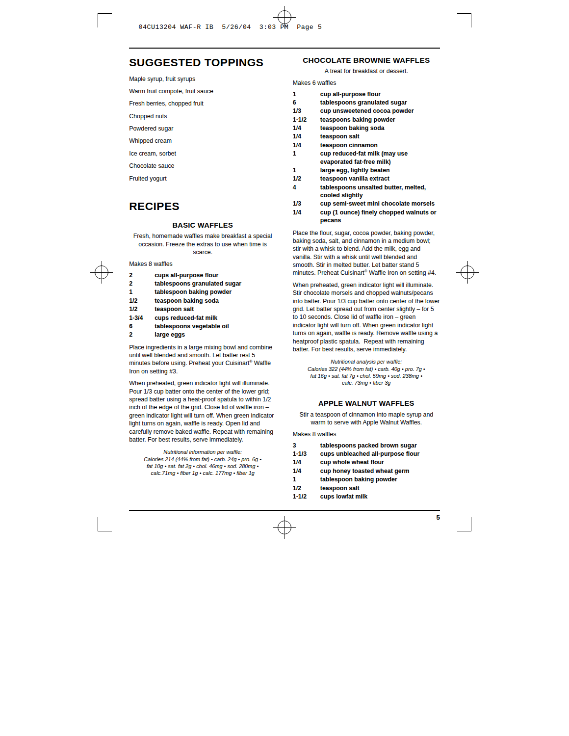04CU13204 WAF-R IB 5/26/04 3:03 PM Page 5
SUGGESTED TOPPINGS
Maple syrup, fruit syrups
Warm fruit compote, fruit sauce
Fresh berries, chopped fruit
Chopped nuts
Powdered sugar
Whipped cream
Ice cream, sorbet
Chocolate sauce
Fruited yogurt
RECIPES
BASIC WAFFLES
Fresh, homemade waffles make breakfast a special occasion. Freeze the extras to use when time is scarce.
Makes 8 waffles
| 2 | cups all-purpose flour |
| 2 | tablespoons granulated sugar |
| 1 | tablespoon baking powder |
| 1/2 | teaspoon baking soda |
| 1/2 | teaspoon salt |
| 1-3/4 | cups reduced-fat milk |
| 6 | tablespoons vegetable oil |
| 2 | large eggs |
Place ingredients in a large mixing bowl and combine until well blended and smooth. Let batter rest 5 minutes before using. Preheat your Cuisinart® Waffle Iron on setting #3.
When preheated, green indicator light will illuminate. Pour 1/3 cup batter onto the center of the lower grid; spread batter using a heat-proof spatula to within 1/2 inch of the edge of the grid. Close lid of waffle iron – green indicator light will turn off. When green indicator light turns on again, waffle is ready. Open lid and carefully remove baked waffle. Repeat with remaining batter. For best results, serve immediately.
Nutritional information per waffle:
Calories 214 (44% from fat) • carb. 24g • pro. 6g •
fat 10g • sat. fat 2g • chol. 46mg • sod. 280mg •
calc.71mg • fiber 1g • calc. 177mg • fiber 1g
CHOCOLATE BROWNIE WAFFLES
A treat for breakfast or dessert.
Makes 6 waffles
| 1 | cup all-purpose flour |
| 6 | tablespoons granulated sugar |
| 1/3 | cup unsweetened cocoa powder |
| 1-1/2 | teaspoons baking powder |
| 1/4 | teaspoon baking soda |
| 1/4 | teaspoon salt |
| 1/4 | teaspoon cinnamon |
| 1 | cup reduced-fat milk (may use evaporated fat-free milk) |
| 1 | large egg, lightly beaten |
| 1/2 | teaspoon vanilla extract |
| 4 | tablespoons unsalted butter, melted, cooled slightly |
| 1/3 | cup semi-sweet mini chocolate morsels |
| 1/4 | cup (1 ounce) finely chopped walnuts or pecans |
Place the flour, sugar, cocoa powder, baking powder, baking soda, salt, and cinnamon in a medium bowl; stir with a whisk to blend. Add the milk, egg and vanilla. Stir with a whisk until well blended and smooth. Stir in melted butter. Let batter stand 5 minutes. Preheat Cuisinart® Waffle Iron on setting #4.
When preheated, green indicator light will illuminate. Stir chocolate morsels and chopped walnuts/pecans into batter. Pour 1/3 cup batter onto center of the lower grid. Let batter spread out from center slightly – for 5 to 10 seconds. Close lid of waffle iron – green indicator light will turn off. When green indicator light turns on again, waffle is ready. Remove waffle using a heatproof plastic spatula. Repeat with remaining batter. For best results, serve immediately.
Nutritional analysis per waffle:
Calories 322 (44% from fat) • carb. 40g • pro. 7g •
fat 16g • sat. fat 7g • chol. 59mg • sod. 238mg •
calc. 73mg • fiber 3g
APPLE WALNUT WAFFLES
Stir a teaspoon of cinnamon into maple syrup and warm to serve with Apple Walnut Waffles.
Makes 8 waffles
| 3 | tablespoons packed brown sugar |
| 1-1/3 | cups unbleached all-purpose flour |
| 1/4 | cup whole wheat flour |
| 1/4 | cup honey toasted wheat germ |
| 1 | tablespoon baking powder |
| 1/2 | teaspoon salt |
| 1-1/2 | cups lowfat milk |
5